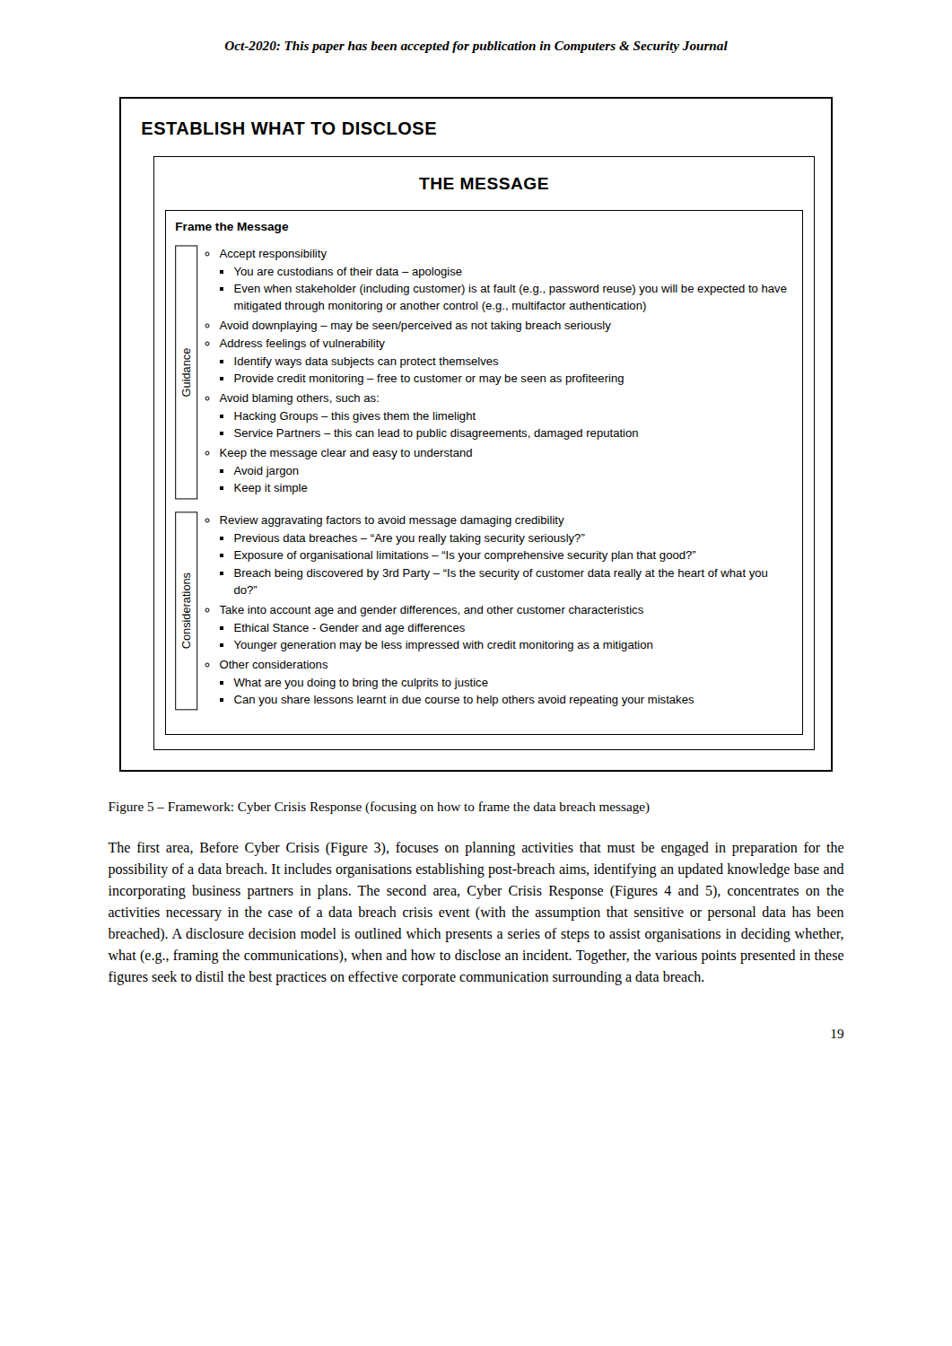Oct-2020: This paper has been accepted for publication in Computers & Security Journal
ESTABLISH WHAT TO DISCLOSE
THE MESSAGE
Frame the Message
Guidance
Accept responsibility
You are custodians of their data – apologise
Even when stakeholder (including customer) is at fault (e.g., password reuse) you will be expected to have mitigated through monitoring or another control (e.g., multifactor authentication)
Avoid downplaying – may be seen/perceived as not taking breach seriously
Address feelings of vulnerability
Identify ways data subjects can protect themselves
Provide credit monitoring – free to customer or may be seen as profiteering
Avoid blaming others, such as:
Hacking Groups – this gives them the limelight
Service Partners – this can lead to public disagreements, damaged reputation
Keep the message clear and easy to understand
Avoid jargon
Keep it simple
Considerations
Review aggravating factors to avoid message damaging credibility
Previous data breaches – “Are you really taking security seriously?”
Exposure of organisational limitations – “Is your comprehensive security plan that good?”
Breach being discovered by 3rd Party – “Is the security of customer data really at the heart of what you do?”
Take into account age and gender differences, and other customer characteristics
Ethical Stance - Gender and age differences
Younger generation may be less impressed with credit monitoring as a mitigation
Other considerations
What are you doing to bring the culprits to justice
Can you share lessons learnt in due course to help others avoid repeating your mistakes
Figure 5 – Framework: Cyber Crisis Response (focusing on how to frame the data breach message)
The first area, Before Cyber Crisis (Figure 3), focuses on planning activities that must be engaged in preparation for the possibility of a data breach. It includes organisations establishing post-breach aims, identifying an updated knowledge base and incorporating business partners in plans. The second area, Cyber Crisis Response (Figures 4 and 5), concentrates on the activities necessary in the case of a data breach crisis event (with the assumption that sensitive or personal data has been breached). A disclosure decision model is outlined which presents a series of steps to assist organisations in deciding whether, what (e.g., framing the communications), when and how to disclose an incident. Together, the various points presented in these figures seek to distil the best practices on effective corporate communication surrounding a data breach.
19